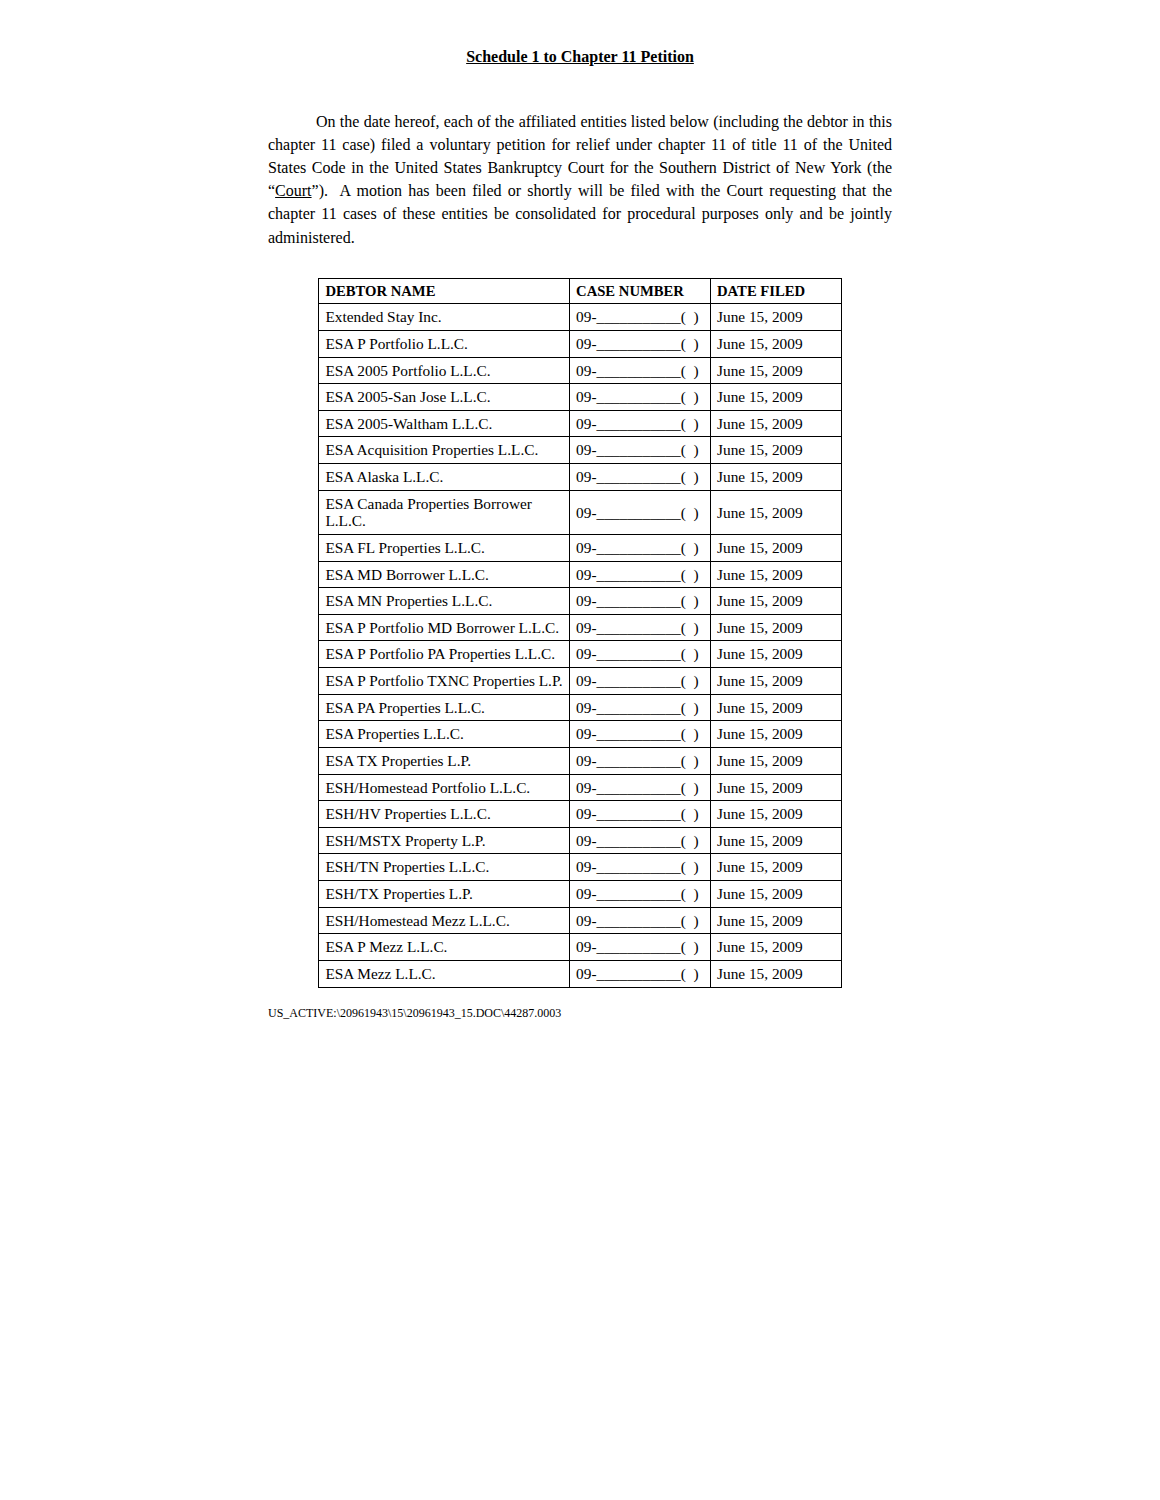Schedule 1 to Chapter 11 Petition
On the date hereof, each of the affiliated entities listed below (including the debtor in this chapter 11 case) filed a voluntary petition for relief under chapter 11 of title 11 of the United States Code in the United States Bankruptcy Court for the Southern District of New York (the “Court”). A motion has been filed or shortly will be filed with the Court requesting that the chapter 11 cases of these entities be consolidated for procedural purposes only and be jointly administered.
| Debtor Name | Case Number | Date Filed |
| --- | --- | --- |
| Extended Stay Inc. | 09-___________( ) | June 15, 2009 |
| ESA P Portfolio L.L.C. | 09-___________( ) | June 15, 2009 |
| ESA 2005 Portfolio L.L.C. | 09-___________( ) | June 15, 2009 |
| ESA 2005-San Jose L.L.C. | 09-___________( ) | June 15, 2009 |
| ESA 2005-Waltham L.L.C. | 09-___________( ) | June 15, 2009 |
| ESA Acquisition Properties L.L.C. | 09-___________( ) | June 15, 2009 |
| ESA Alaska L.L.C. | 09-___________( ) | June 15, 2009 |
| ESA Canada Properties Borrower L.L.C. | 09-___________( ) | June 15, 2009 |
| ESA FL Properties L.L.C. | 09-___________( ) | June 15, 2009 |
| ESA MD Borrower L.L.C. | 09-___________( ) | June 15, 2009 |
| ESA MN Properties L.L.C. | 09-___________( ) | June 15, 2009 |
| ESA P Portfolio MD Borrower L.L.C. | 09-___________( ) | June 15, 2009 |
| ESA P Portfolio PA Properties L.L.C. | 09-___________( ) | June 15, 2009 |
| ESA P Portfolio TXNC Properties L.P. | 09-___________( ) | June 15, 2009 |
| ESA PA Properties L.L.C. | 09-___________( ) | June 15, 2009 |
| ESA Properties L.L.C. | 09-___________( ) | June 15, 2009 |
| ESA TX Properties L.P. | 09-___________( ) | June 15, 2009 |
| ESH/Homestead Portfolio L.L.C. | 09-___________( ) | June 15, 2009 |
| ESH/HV Properties L.L.C. | 09-___________( ) | June 15, 2009 |
| ESH/MSTX Property L.P. | 09-___________( ) | June 15, 2009 |
| ESH/TN Properties L.L.C. | 09-___________( ) | June 15, 2009 |
| ESH/TX Properties L.P. | 09-___________( ) | June 15, 2009 |
| ESH/Homestead Mezz L.L.C. | 09-___________( ) | June 15, 2009 |
| ESA P Mezz L.L.C. | 09-___________( ) | June 15, 2009 |
| ESA Mezz L.L.C. | 09-___________( ) | June 15, 2009 |
US_ACTIVE:\20961943\15\20961943_15.DOC\44287.0003